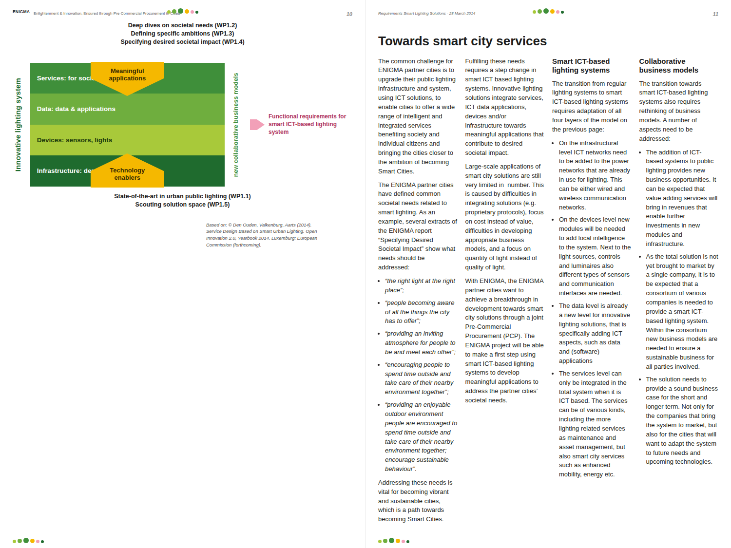ENIGMA
Enlightenment & Innovation, Ensured through Pre-Commercial Procurement in Cities
10
Deep dives on societal needs (WP1.2)
Defining specific ambitions (WP1.3)
Specifying desired societal impact (WP1.4)
Innovative lighting system
Meaningful
applications
Services: for societal stakeholders
Data: data & applications
Devices: sensors, lights
Infrastructure: dense network
Technology
enablers
new collaborative business models
Functional requirements for
smart ICT-based lighting system
State-of-the-art in urban public lighting (WP1.1)
Scouting solution space (WP1.5)
Based on: © Den Ouden, Valkenburg, Aarts (2014).
Service Design Based on Smart Urban Lighting. Open
Innovation 2.0, Yearbook 2014. Luxemburg: European
Commission (forthcoming).
Requirements Smart Lighting Solutions - 28 March 2014
11
Towards smart city services
The common challenge for ENIGMA partner cities is to upgrade their public lighting infrastructure and system, using ICT solutions, to enable cities to offer a wide range of intelligent and integrated services benefiting society and individual citizens and bringing the cities closer to the ambition of becoming Smart Cities.
The ENIGMA partner cities have defined common societal needs related to smart lighting. As an example, several extracts of the ENIGMA report “Specifying Desired Societal Impact” show what needs should be addressed:
“the right light at the right place”;
“people becoming aware of all the things the city has to offer”;
“providing an inviting atmosphere for people to be and meet each other”;
“encouraging people to spend time outside and take care of their nearby environment together”;
“providing an enjoyable outdoor environment people are encouraged to spend time outside and take care of their nearby environment together; encourage sustainable behaviour”.
Addressing these needs is vital for becoming vibrant and sustainable cities, which is a path towards becoming Smart Cities.
Fulfilling these needs requires a step change in smart ICT based lighting systems. Innovative lighting solutions integrate services, ICT data applications, devices and/or infrastructure towards meaningful applications that contribute to desired societal impact.
Large-scale applications of smart city solutions are still very limited in number. This is caused by difficulties in integrating solutions (e.g. proprietary protocols), focus on cost instead of value, difficulties in developing appropriate business models, and a focus on quantity of light instead of quality of light.
With ENIGMA, the ENIGMA partner cities want to achieve a breakthrough in development towards smart city solutions through a joint Pre-Commercial Procurement (PCP). The ENIGMA project will be able to make a first step using smart ICT-based lighting systems to develop meaningful applications to address the partner cities’ societal needs.
Smart ICT-based lighting systems
The transition from regular lighting systems to smart ICT-based lighting systems requires adaptation of all four layers of the model on the previous page:
On the infrastructural level ICT networks need to be added to the power networks that are already in use for lighting. This can be either wired and wireless communication networks.
On the devices level new modules will be needed to add local intelligence to the system. Next to the light sources, controls and luminaires also different types of sensors and communication interfaces are needed.
The data level is already a new level for innovative lighting solutions, that is specifically adding ICT aspects, such as data and (software) applications
The services level can only be integrated in the total system when it is ICT based. The services can be of various kinds, including the more lighting related services as maintenance and asset management, but also smart city services such as enhanced mobility, energy etc.
Collaborative business models
The transition towards smart ICT-based lighting systems also requires rethinking of business models. A number of aspects need to be addressed:
The addition of ICT-based systems to public lighting provides new business opportunities. It can be expected that value adding services will bring in revenues that enable further investments in new modules and infrastructure.
As the total solution is not yet brought to market by a single company, it is to be expected that a consortium of various companies is needed to provide a smart ICT-based lighting system. Within the consortium new business models are needed to ensure a sustainable business for all parties involved.
The solution needs to provide a sound business case for the short and longer term. Not only for the companies that bring the system to market, but also for the cities that will want to adapt the system to future needs and upcoming technologies.